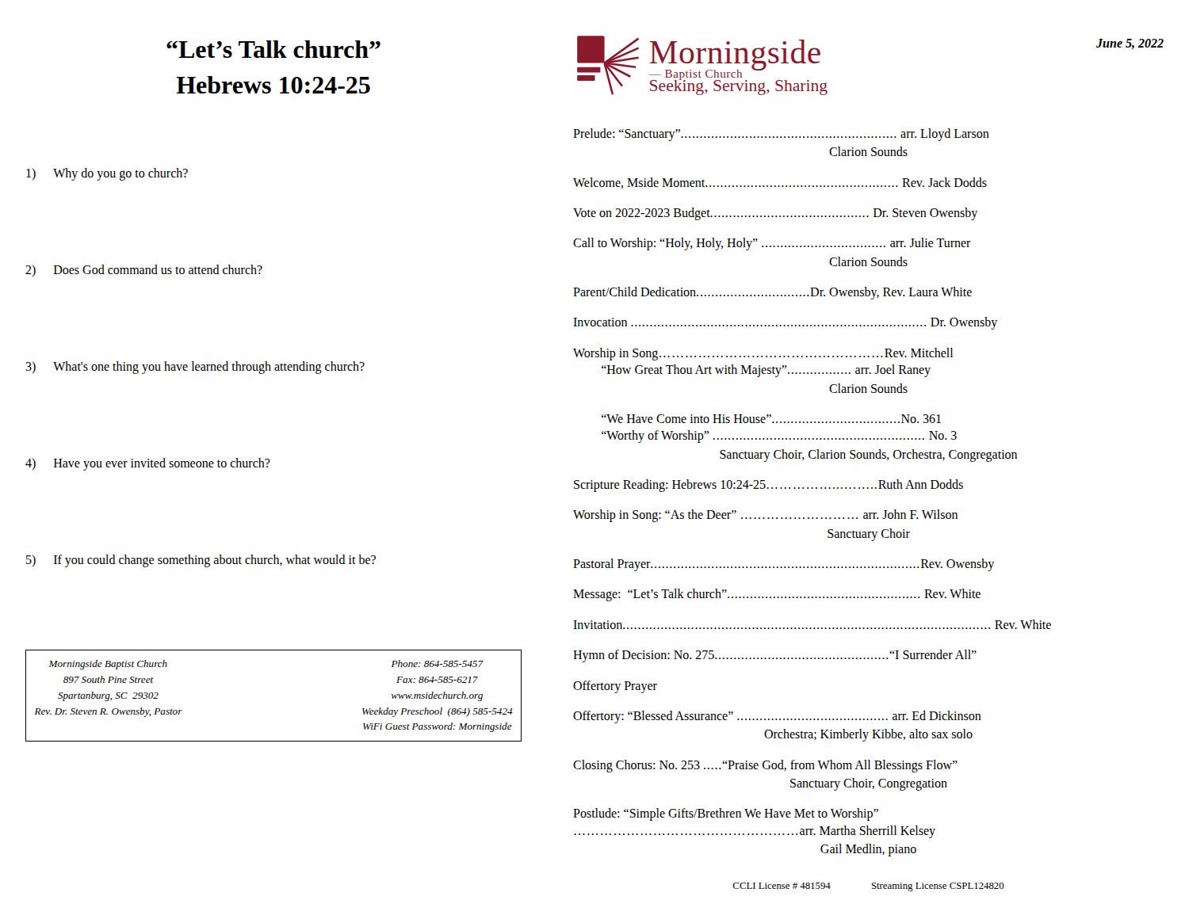“Let’s Talk church”
Hebrews 10:24-25
Why do you go to church?
Does God command us to attend church?
What's one thing you have learned through attending church?
Have you ever invited someone to church?
If you could change something about church, what would it be?
Morningside Baptist Church
897 South Pine Street
Spartanburg, SC 29302
Rev. Dr. Steven R. Owensby, Pastor
Phone: 864-585-5457
Fax: 864-585-6217
www.msidechurch.org
Weekday Preschool (864) 585-5424
WiFi Guest Password: Morningside
Morningside
— Baptist Church
Seeking, Serving, Sharing
June 5, 2022
Prelude: “Sanctuary”......................................................... arr. Lloyd Larson Clarion Sounds
Welcome, Mside Moment................................................... Rev. Jack Dodds
Vote on 2022-2023 Budget.......................................... Dr. Steven Owensby
Call to Worship: “Holy, Holy, Holy” ................................. arr. Julie Turner Clarion Sounds
Parent/Child Dedication.............................. Dr. Owensby, Rev. Laura White
Invocation .............................................................................. Dr. Owensby
Worship in Song……………………………………………Rev. Mitchell
“How Great Thou Art with Majesty”................. arr. Joel Raney
Clarion Sounds
“We Have Come into His House”.................................. No. 361
“Worthy of Worship” ........................................................ No. 3
Sanctuary Choir, Clarion Sounds, Orchestra, Congregation
Scripture Reading: Hebrews 10:24-25……………...…….. Ruth Ann Dodds
Worship in Song: “As the Deer” ……………………… arr. John F. Wilson Sanctuary Choir
Pastoral Prayer....................................................................... Rev. Owensby
Message: “Let’s Talk church”................................................... Rev. White
Invitation................................................................................................. Rev. White
Hymn of Decision: No. 275..............................................“I Surrender All”
Offertory Prayer
Offertory: “Blessed Assurance” ........................................ arr. Ed Dickinson Orchestra; Kimberly Kibbe, alto sax solo
Closing Chorus: No. 253 .....“Praise God, from Whom All Blessings Flow” Sanctuary Choir, Congregation
Postlude: “Simple Gifts/Brethren We Have Met to Worship”
……………………………………………arr. Martha Sherrill Kelsey
Gail Medlin, piano
CCLI License # 481594 Streaming License CSPL124820